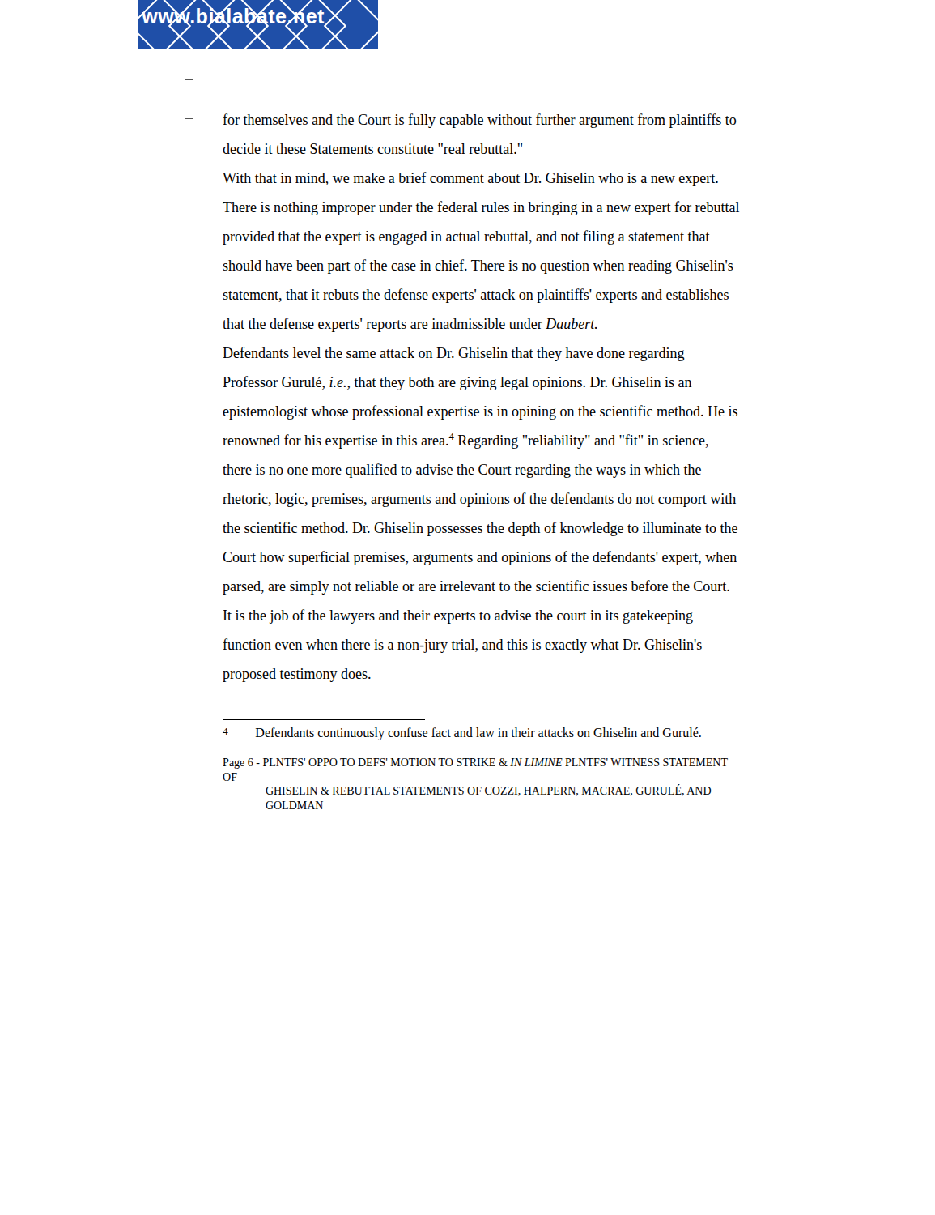www.bialabate.net
for themselves and the Court is fully capable without further argument from plaintiffs to decide it these Statements constitute "real rebuttal."
With that in mind, we make a brief comment about Dr. Ghiselin who is a new expert. There is nothing improper under the federal rules in bringing in a new expert for rebuttal provided that the expert is engaged in actual rebuttal, and not filing a statement that should have been part of the case in chief. There is no question when reading Ghiselin's statement, that it rebuts the defense experts' attack on plaintiffs' experts and establishes that the defense experts' reports are inadmissible under Daubert.
Defendants level the same attack on Dr. Ghiselin that they have done regarding Professor Gurulé, i.e., that they both are giving legal opinions. Dr. Ghiselin is an epistemologist whose professional expertise is in opining on the scientific method. He is renowned for his expertise in this area.4 Regarding "reliability" and "fit" in science, there is no one more qualified to advise the Court regarding the ways in which the rhetoric, logic, premises, arguments and opinions of the defendants do not comport with the scientific method. Dr. Ghiselin possesses the depth of knowledge to illuminate to the Court how superficial premises, arguments and opinions of the defendants' expert, when parsed, are simply not reliable or are irrelevant to the scientific issues before the Court. It is the job of the lawyers and their experts to advise the court in its gatekeeping function even when there is a non-jury trial, and this is exactly what Dr. Ghiselin's proposed testimony does.
4
Defendants continuously confuse fact and law in their attacks on Ghiselin and Gurulé.
Page 6 - PLNTFS' OPPO TO DEFS' MOTION TO STRIKE & IN LIMINE PLNTFS' WITNESS STATEMENT OF GHISELIN & REBUTTAL STATEMENTS OF COZZI, HALPERN, MACRAE, GURULÉ, AND GOLDMAN